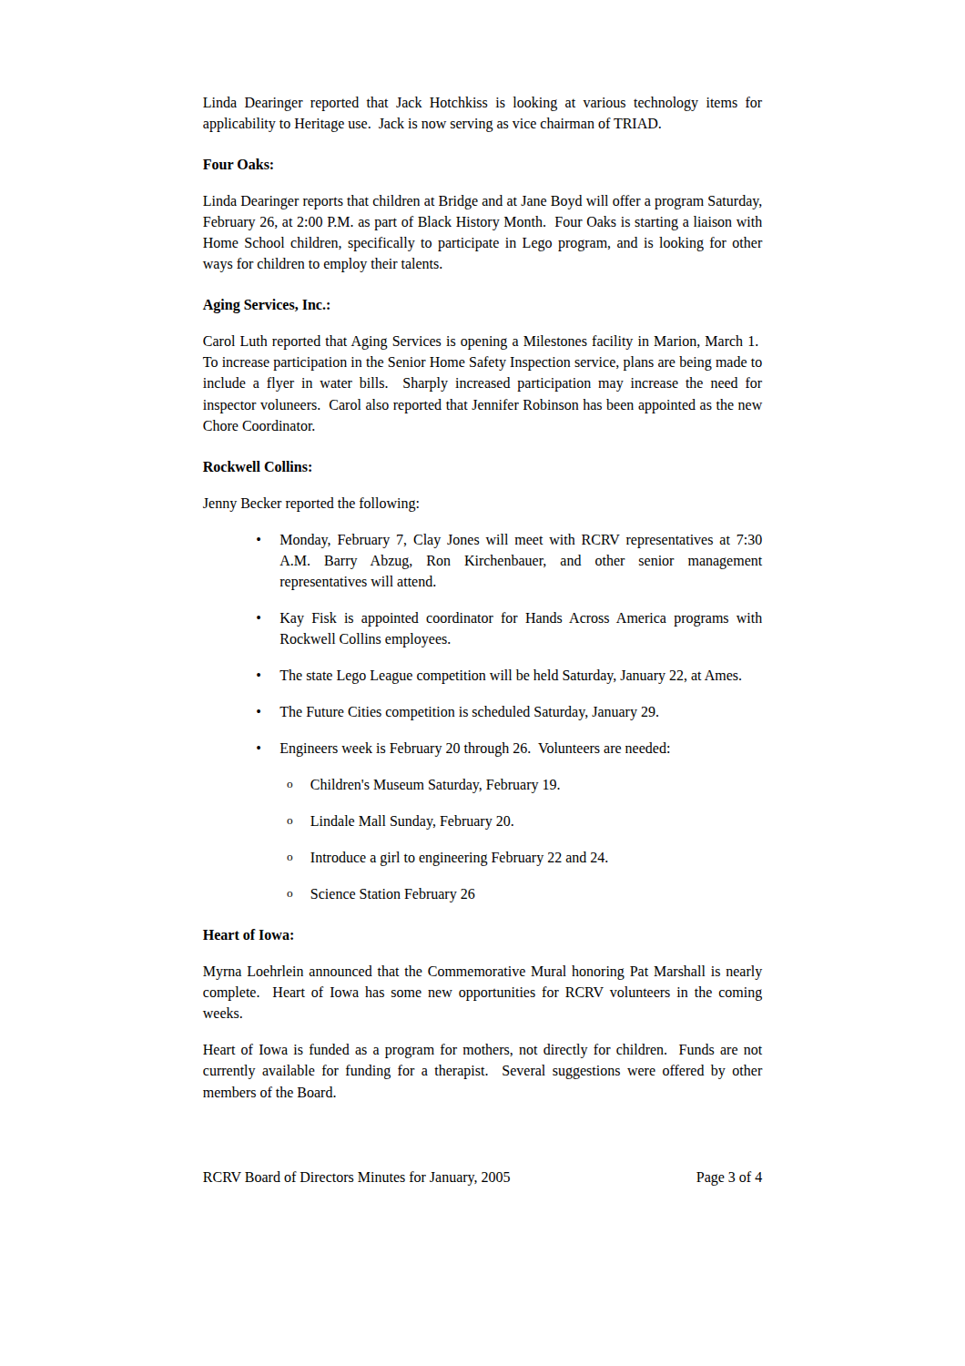Linda Dearinger reported that Jack Hotchkiss is looking at various technology items for applicability to Heritage use. Jack is now serving as vice chairman of TRIAD.
Four Oaks:
Linda Dearinger reports that children at Bridge and at Jane Boyd will offer a program Saturday, February 26, at 2:00 P.M. as part of Black History Month. Four Oaks is starting a liaison with Home School children, specifically to participate in Lego program, and is looking for other ways for children to employ their talents.
Aging Services, Inc.:
Carol Luth reported that Aging Services is opening a Milestones facility in Marion, March 1. To increase participation in the Senior Home Safety Inspection service, plans are being made to include a flyer in water bills. Sharply increased participation may increase the need for inspector voluneers. Carol also reported that Jennifer Robinson has been appointed as the new Chore Coordinator.
Rockwell Collins:
Jenny Becker reported the following:
Monday, February 7, Clay Jones will meet with RCRV representatives at 7:30 A.M. Barry Abzug, Ron Kirchenbauer, and other senior management representatives will attend.
Kay Fisk is appointed coordinator for Hands Across America programs with Rockwell Collins employees.
The state Lego League competition will be held Saturday, January 22, at Ames.
The Future Cities competition is scheduled Saturday, January 29.
Engineers week is February 20 through 26. Volunteers are needed:
Children's Museum Saturday, February 19.
Lindale Mall Sunday, February 20.
Introduce a girl to engineering February 22 and 24.
Science Station February 26
Heart of Iowa:
Myrna Loehrlein announced that the Commemorative Mural honoring Pat Marshall is nearly complete. Heart of Iowa has some new opportunities for RCRV volunteers in the coming weeks.
Heart of Iowa is funded as a program for mothers, not directly for children. Funds are not currently available for funding for a therapist. Several suggestions were offered by other members of the Board.
RCRV Board of Directors Minutes for January, 2005 Page 3 of 4